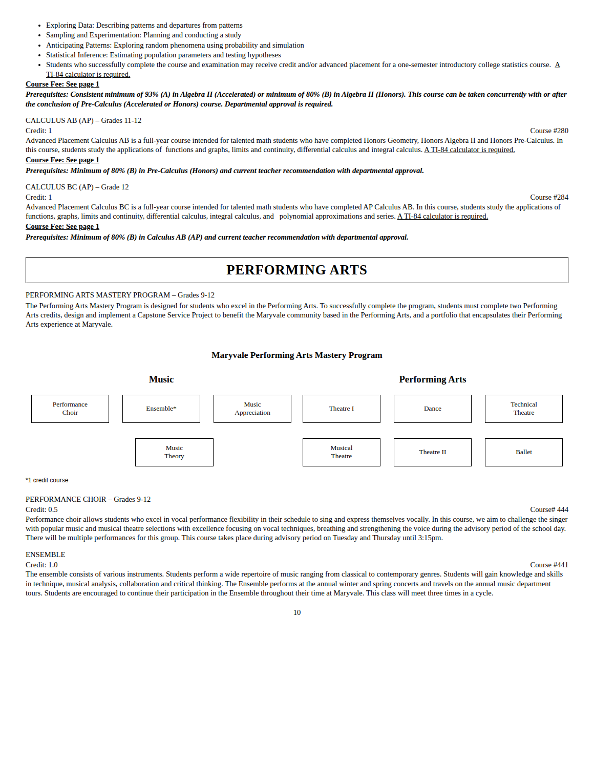Exploring Data: Describing patterns and departures from patterns
Sampling and Experimentation: Planning and conducting a study
Anticipating Patterns: Exploring random phenomena using probability and simulation
Statistical Inference: Estimating population parameters and testing hypotheses
Students who successfully complete the course and examination may receive credit and/or advanced placement for a one-semester introductory college statistics course. A TI-84 calculator is required.
Course Fee: See page 1
Prerequisites: Consistent minimum of 93% (A) in Algebra II (Accelerated) or minimum of 80% (B) in Algebra II (Honors). This course can be taken concurrently with or after the conclusion of Pre-Calculus (Accelerated or Honors) course. Departmental approval is required.
CALCULUS AB (AP) – Grades 11-12
Credit: 1 Course #280
Advanced Placement Calculus AB is a full-year course intended for talented math students who have completed Honors Geometry, Honors Algebra II and Honors Pre-Calculus. In this course, students study the applications of functions and graphs, limits and continuity, differential calculus and integral calculus. A TI-84 calculator is required.
Course Fee: See page 1
Prerequisites: Minimum of 80% (B) in Pre-Calculus (Honors) and current teacher recommendation with departmental approval.
CALCULUS BC (AP) – Grade 12
Credit: 1 Course #284
Advanced Placement Calculus BC is a full-year course intended for talented math students who have completed AP Calculus AB. In this course, students study the applications of functions, graphs, limits and continuity, differential calculus, integral calculus, and polynomial approximations and series. A TI-84 calculator is required.
Course Fee: See page 1
Prerequisites: Minimum of 80% (B) in Calculus AB (AP) and current teacher recommendation with departmental approval.
PERFORMING ARTS
PERFORMING ARTS MASTERY PROGRAM – Grades 9-12
The Performing Arts Mastery Program is designed for students who excel in the Performing Arts. To successfully complete the program, students must complete two Performing Arts credits, design and implement a Capstone Service Project to benefit the Maryvale community based in the Performing Arts, and a portfolio that encapsulates their Performing Arts experience at Maryvale.
Maryvale Performing Arts Mastery Program
Music
Performance
Choir
Ensemble*
Music
Appreciation
Music
Theory
Performing Arts
Theatre I
Dance
Technical
Theatre
Musical
Theatre
Theatre II
Ballet
*1 credit course
PERFORMANCE CHOIR – Grades 9-12
Credit: 0.5 Course# 444
Performance choir allows students who excel in vocal performance flexibility in their schedule to sing and express themselves vocally. In this course, we aim to challenge the singer with popular music and musical theatre selections with excellence focusing on vocal techniques, breathing and strengthening the voice during the advisory period of the school day. There will be multiple performances for this group. This course takes place during advisory period on Tuesday and Thursday until 3:15pm.
ENSEMBLE
Credit: 1.0 Course #441
The ensemble consists of various instruments. Students perform a wide repertoire of music ranging from classical to contemporary genres. Students will gain knowledge and skills in technique, musical analysis, collaboration and critical thinking. The Ensemble performs at the annual winter and spring concerts and travels on the annual music department tours. Students are encouraged to continue their participation in the Ensemble throughout their time at Maryvale. This class will meet three times in a cycle.
10